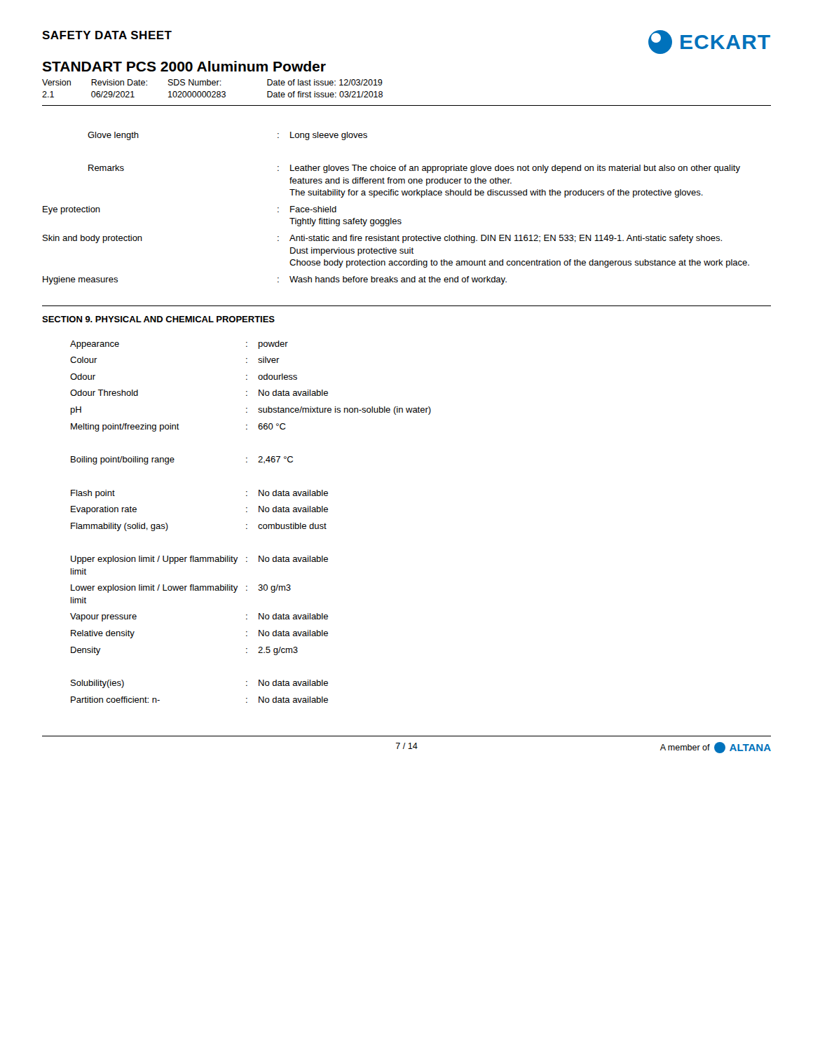SAFETY DATA SHEET
ECKART
STANDART PCS 2000 Aluminum Powder
Version 2.1
Revision Date: 06/29/2021
SDS Number: 102000000283
Date of last issue: 12/03/2019 Date of first issue: 03/21/2018
| Glove length | : | Long sleeve gloves |
| Remarks | : | Leather gloves The choice of an appropriate glove does not only depend on its material but also on other quality features and is different from one producer to the other. The suitability for a specific workplace should be discussed with the producers of the protective gloves. |
| Eye protection | : | Face-shield Tightly fitting safety goggles |
| Skin and body protection | : | Anti-static and fire resistant protective clothing. DIN EN 11612; EN 533; EN 1149-1. Anti-static safety shoes. Dust impervious protective suit Choose body protection according to the amount and concentration of the dangerous substance at the work place. |
| Hygiene measures | : | Wash hands before breaks and at the end of workday. |
SECTION 9. PHYSICAL AND CHEMICAL PROPERTIES
| Appearance | : | powder |
| Colour | : | silver |
| Odour | : | odourless |
| Odour Threshold | : | No data available |
| pH | : | substance/mixture is non-soluble (in water) |
| Melting point/freezing point | : | 660 °C |
| Boiling point/boiling range | : | 2,467 °C |
| Flash point | : | No data available |
| Evaporation rate | : | No data available |
| Flammability (solid, gas) | : | combustible dust |
| Upper explosion limit / Upper flammability limit | : | No data available |
| Lower explosion limit / Lower flammability limit | : | 30 g/m3 |
| Vapour pressure | : | No data available |
| Relative density | : | No data available |
| Density | : | 2.5 g/cm3 |
| Solubility(ies) | : | No data available |
| Partition coefficient: n- | : | No data available |
7 / 14
A member of ALTANA